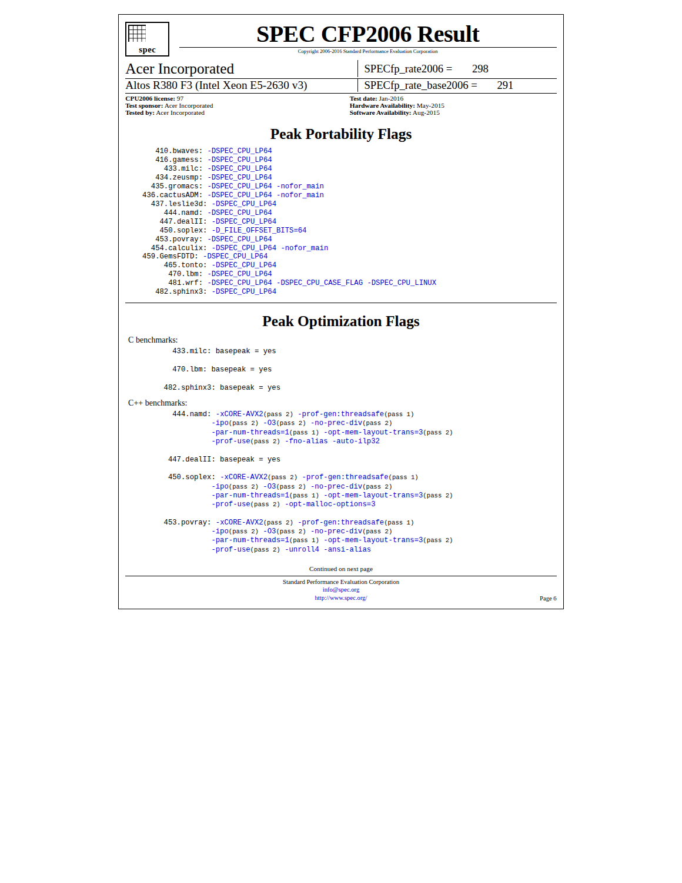| spec | SPEC CFP2006 Result Copyright 2006-2016 Standard Performance Evaluation Corporation |
| Acer Incorporated | SPECfp_rate2006 = 298 |
| Altos R380 F3 (Intel Xeon E5-2630 v3) | SPECfp_rate_base2006 = 291 |
| CPU2006 license: 97 | Test date: Jan-2016 |
| Test sponsor: Acer Incorporated | Hardware Availability: May-2015 |
| Tested by: Acer Incorporated | Software Availability: Aug-2015 |
Peak Portability Flags
   410.bwaves: -DSPEC_CPU_LP64
   416.gamess: -DSPEC_CPU_LP64
     433.milc: -DSPEC_CPU_LP64
   434.zeusmp: -DSPEC_CPU_LP64
  435.gromacs: -DSPEC_CPU_LP64 -nofor_main
436.cactusADM: -DSPEC_CPU_LP64 -nofor_main
  437.leslie3d: -DSPEC_CPU_LP64
     444.namd: -DSPEC_CPU_LP64
    447.dealII: -DSPEC_CPU_LP64
    450.soplex: -D_FILE_OFFSET_BITS=64
   453.povray: -DSPEC_CPU_LP64
  454.calculix: -DSPEC_CPU_LP64 -nofor_main
459.GemsFDTD: -DSPEC_CPU_LP64
     465.tonto: -DSPEC_CPU_LP64
      470.lbm: -DSPEC_CPU_LP64
      481.wrf: -DSPEC_CPU_LP64 -DSPEC_CPU_CASE_FLAG -DSPEC_CPU_LINUX
   482.sphinx3: -DSPEC_CPU_LP64
Peak Optimization Flags
C benchmarks:
     433.milc: basepeak = yes

     470.lbm: basepeak = yes

   482.sphinx3: basepeak = yes
C++ benchmarks:
     444.namd: -xCORE-AVX2(pass 2) -prof-gen:threadsafe(pass 1)
              -ipo(pass 2) -O3(pass 2) -no-prec-div(pass 2)
              -par-num-threads=1(pass 1) -opt-mem-layout-trans=3(pass 2)
              -prof-use(pass 2) -fno-alias -auto-ilp32

    447.dealII: basepeak = yes

    450.soplex: -xCORE-AVX2(pass 2) -prof-gen:threadsafe(pass 1)
              -ipo(pass 2) -O3(pass 2) -no-prec-div(pass 2)
              -par-num-threads=1(pass 1) -opt-mem-layout-trans=3(pass 2)
              -prof-use(pass 2) -opt-malloc-options=3

   453.povray: -xCORE-AVX2(pass 2) -prof-gen:threadsafe(pass 1)
              -ipo(pass 2) -O3(pass 2) -no-prec-div(pass 2)
              -par-num-threads=1(pass 1) -opt-mem-layout-trans=3(pass 2)
              -prof-use(pass 2) -unroll4 -ansi-alias
Continued on next page
Standard Performance Evaluation Corporation
info@spec.org
http://www.spec.org/
Page 6